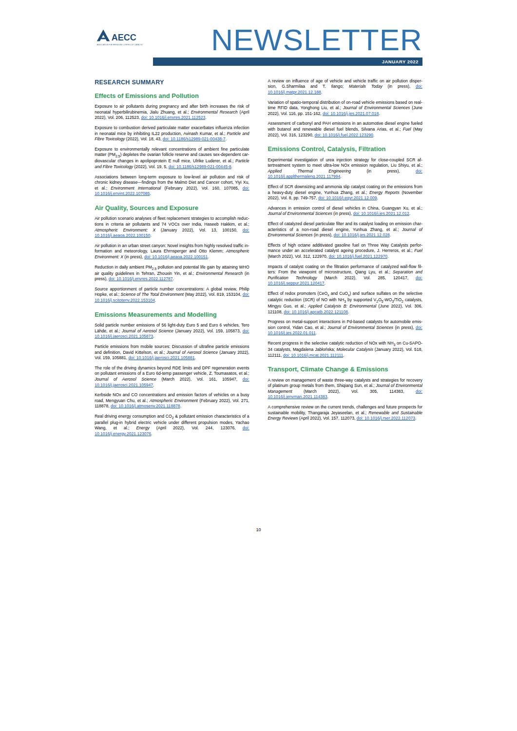AECC ASSOCIATION FOR EMISSIONS CONTROL BY CATALYST
NEWSLETTER
JANUARY 2022
RESEARCH SUMMARY
Effects of Emissions and Pollution
Exposure to air pollutants during pregnancy and after birth increases the risk of neonatal hyperbilirubinemia, Jialu Zhuang, et al.; Environmental Research (April 2022), Vol. 206, 112523, doi: 10.1016/j.envres.2021.112523.
Exposure to combustion derived particulate matter exacerbates influenza infection in neonatal mice by inhibiting IL22 production, Avinash Kumar, et al.; Particle and Fibre Toxicology (2022), Vol. 18, 43, doi: 10.1186/s12989-021-00438-7.
Exposure to environmentally relevant concentrations of ambient fine particulate matter (PM2.5) depletes the ovarian follicle reserve and causes sex-dependent cardiovascular changes in apolipoprotein E null mice, Ulrike Luderer, et al.; Particle and Fibre Toxicology (2022), Vol. 19, 5, doi: 10.1186/s12989-021-00445-8.
Associations between long-term exposure to low-level air pollution and risk of chronic kidney disease—findings from the Malmö Diet and Cancer cohort, Yiyi Xu, et al.; Environment International (February 2022), Vol. 160, 107085, doi: 10.1016/j.envint.2022.107085.
Air Quality, Sources and Exposure
Air pollution scenario analyses of fleet replacement strategies to accomplish reductions in criteria air pollutants and 74 VOCs over India, Haseeb Hakkim, et al.; Atmospheric Environment: X (January 2022), Vol. 13, 100150, doi: 10.1016/j.aeaoa.2022.100150.
Air pollution in an urban street canyon: Novel insights from highly resolved traffic information and meteorology, Laura Ehrnsperger and Otto Klemm; Atmospheric Environment: X (in press), doi: 10.1016/j.aeaoa.2022.100151.
Reduction in daily ambient PM2.5 pollution and potential life gain by attaining WHO air quality guidelines in Tehran, Zhouxin Yin, et al.; Environmental Research (in press), doi: 10.1016/j.envres.2022.112787.
Source apportionment of particle number concentrations: A global review, Philip Hopke, et al.; Science of The Total Environment (May 2022), Vol. 819, 153104, doi: 10.1016/j.scitotenv.2022.153104.
Emissions Measurements and Modelling
Solid particle number emissions of 56 light-duty Euro 5 and Euro 6 vehicles, Tero Lähde, et al.; Journal of Aerosol Science (January 2022), Vol. 159, 105873, doi: 10.1016/j.jaerosci.2021.105873.
Particle emissions from mobile sources: Discussion of ultrafine particle emissions and definition, David Kittelson, et al.; Journal of Aerosol Science (January 2022), Vol. 159, 105881, doi: 10.1016/j.jaerosci.2021.105881.
The role of the driving dynamics beyond RDE limits and DPF regeneration events on pollutant emissions of a Euro 6d-temp passenger vehicle, Z. Toumasatos, et al.; Journal of Aerosol Science (March 2022), Vol. 161, 105947, doi: 10.1016/j.jaerosci.2021.105947.
Kerbside NOx and CO concentrations and emission factors of vehicles on a busy road, Mengyuan Chu, et al.; Atmospheric Environment (February 2022), Vol. 271, 118878, doi: 10.1016/j.atmosenv.2021.118878.
Real driving energy consumption and CO2 & pollutant emission characteristics of a parallel plug-in hybrid electric vehicle under different propulsion modes, Yachao Wang, et al.; Energy (April 2022), Vol. 244, 123076, doi: 10.1016/j.energy.2021.123076.
A review on influence of age of vehicle and vehicle traffic on air pollution dispersion, G.Sharmilaa and T. Ilango; Materials Today (in press), doi: 10.1016/j.matpr.2021.12.188.
Variation of spatio-temporal distribution of on-road vehicle emissions based on real-time RFID data, Yonghong Liu, et al.; Journal of Environmental Sciences (June 2022), Vol. 116, pp. 151-162, doi: 10.1016/j.jes.2021.07.018.
Assessment of carbonyl and PAH emissions in an automotive diesel engine fueled with butanol and renewable diesel fuel blends, Silvana Arias, et al.; Fuel (May 2022), Vol. 316, 123290, doi: 10.1016/j.fuel.2022.123290.
Emissions Control, Catalysis, Filtration
Experimental investigation of urea injection strategy for close-coupled SCR aftertreatment system to meet ultra-low NOx emission regulation, Liu Shiyu, et al.; Applied Thermal Engineering (in press), doi: 10.1016/j.applthermaleng.2021.117994.
Effect of SCR downsizing and ammonia slip catalyst coating on the emissions from a heavy-duty diesel engine, Yunhua Zhang, et al.; Energy Reports (November 2022), Vol. 8, pp. 749-757, doi: 10.1016/j.egyr.2021.12.009.
Advances in emission control of diesel vehicles in China, Guangyan Xu, et al.; Journal of Environmental Sciences (in press), doi: 10.1016/j.jes.2021.12.012.
Effect of catalyzed diesel particulate filter and its catalyst loading on emission characteristics of a non-road diesel engine, Yunhua Zhang, et al.; Journal of Environmental Sciences (in press), doi: 10.1016/j.jes.2021.12.028.
Effects of high octane additivated gasoline fuel on Three Way Catalysts performance under an accelerated catalyst ageing procedure, J. Herreros, et al.; Fuel (March 2022), Vol. 312, 122970, doi: 10.1016/j.fuel.2021.122970.
Impacts of catalyst coating on the filtration performance of catalyzed wall-flow filters: From the viewpoint of microstructure, Qiang Lyu, et al.; Separation and Purification Technology (March 2022), Vol. 285, 120417, doi: 10.1016/j.seppur.2021.120417.
Effect of redox promoters (CeOx and CuOx) and surface sulfates on the selective catalytic reduction (SCR) of NO with NH3 by supported V2 O5-WO3/TiO2 catalysts, Mingyu Guo, et al.; Applied Catalysis B: Environmental (June 2022), Vol. 306, 121108, doi: 10.1016/j.apcatb.2022.121108.
Progress on metal-support interactions in Pd-based catalysts for automobile emission control, Yidan Cao, et al.; Journal of Environmental Sciences (in press), doi: 10.1016/j.jes.2022.01.011.
Recent progress in the selective catalytic reduction of NOx with NH3 on Cu-SAPO-34 catalysts, Magdalena Jabłońska; Molecular Catalysis (January 2022), Vol. 518, 112111, doi: 10.1016/j.mcat.2021.112111.
Transport, Climate Change & Emissions
A review on management of waste three-way catalysts and strategies for recovery of platinum group metals from them, Shiqiang Sun, et al.; Journal of Environmental Management (March 2022), Vol. 305, 114383, doi: 10.1016/j.jenvman.2021.114383.
A comprehensive review on the current trends, challenges and future prospects for sustainable mobility, Thangaraja Jeyaseelan, et al.; Renewable and Sustainable Energy Reviews (April 2022), Vol. 157, 112073, doi: 10.1016/j.rser.2022.112073.
10